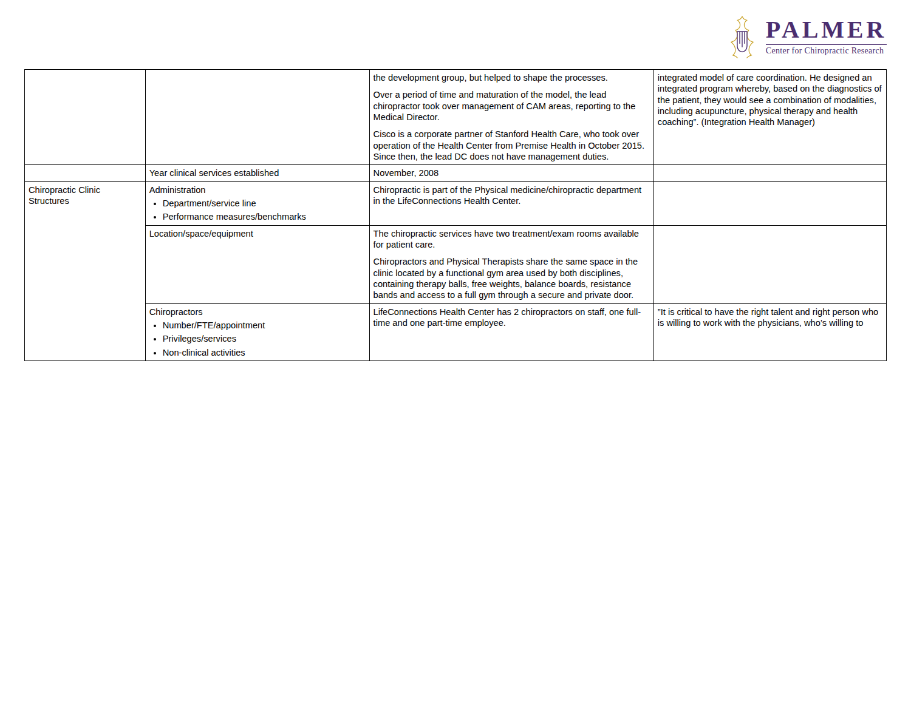PALMER
Center for Chiropractic Research
| | | the development group, but helped to shape the processes. Over a period of time and maturation of the model, the lead chiropractor took over management of CAM areas, reporting to the Medical Director. Cisco is a corporate partner of Stanford Health Care, who took over operation of the Health Center from Premise Health in October 2015. Since then, the lead DC does not have management duties. | integrated model of care coordination. He designed an integrated program whereby, based on the diagnostics of the patient, they would see a combination of modalities, including acupuncture, physical therapy and health coaching”. (Integration Health Manager) |
| | Year clinical services established | November, 2008 | |
| Chiropractic Clinic Structures | Administration Department/service line Performance measures/benchmarks | Chiropractic is part of the Physical medicine/chiropractic department in the LifeConnections Health Center. | |
| Location/space/equipment | The chiropractic services have two treatment/exam rooms available for patient care. Chiropractors and Physical Therapists share the same space in the clinic located by a functional gym area used by both disciplines, containing therapy balls, free weights, balance boards, resistance bands and access to a full gym through a secure and private door. | |
| Chiropractors Number/FTE/appointment Privileges/services Non-clinical activities | LifeConnections Health Center has 2 chiropractors on staff, one full-time and one part-time employee. | ”It is critical to have the right talent and right person who is willing to work with the physicians, who’s willing to |